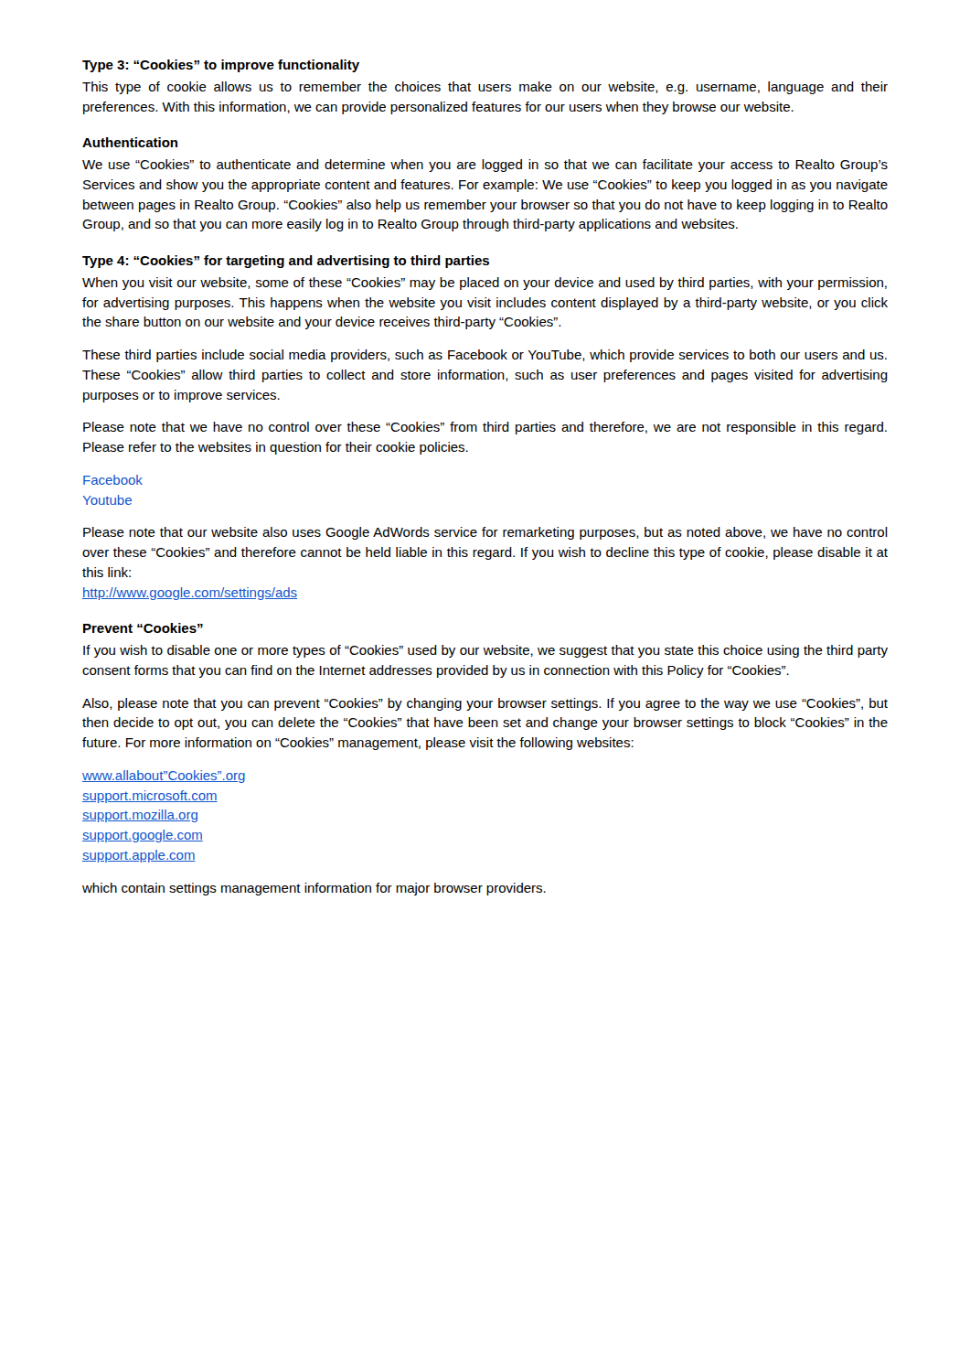Type 3: “Cookies” to improve functionality
This type of cookie allows us to remember the choices that users make on our website, e.g. username, language and their preferences. With this information, we can provide personalized features for our users when they browse our website.
Authentication
We use “Cookies” to authenticate and determine when you are logged in so that we can facilitate your access to Realto Group’s Services and show you the appropriate content and features. For example: We use “Cookies” to keep you logged in as you navigate between pages in Realto Group. “Cookies” also help us remember your browser so that you do not have to keep logging in to Realto Group, and so that you can more easily log in to Realto Group through third-party applications and websites.
Type 4: “Cookies” for targeting and advertising to third parties
When you visit our website, some of these “Cookies” may be placed on your device and used by third parties, with your permission, for advertising purposes. This happens when the website you visit includes content displayed by a third-party website, or you click the share button on our website and your device receives third-party “Cookies”.
These third parties include social media providers, such as Facebook or YouTube, which provide services to both our users and us. These “Cookies” allow third parties to collect and store information, such as user preferences and pages visited for advertising purposes or to improve services.
Please note that we have no control over these “Cookies” from third parties and therefore, we are not responsible in this regard. Please refer to the websites in question for their cookie policies.
Facebook Youtube
Please note that our website also uses Google AdWords service for remarketing purposes, but as noted above, we have no control over these “Cookies” and therefore cannot be held liable in this regard. If you wish to decline this type of cookie, please disable it at this link:
http://www.google.com/settings/ads
Prevent “Cookies”
If you wish to disable one or more types of “Cookies” used by our website, we suggest that you state this choice using the third party consent forms that you can find on the Internet addresses provided by us in connection with this Policy for “Cookies”.
Also, please note that you can prevent “Cookies” by changing your browser settings. If you agree to the way we use “Cookies”, but then decide to opt out, you can delete the “Cookies” that have been set and change your browser settings to block “Cookies” in the future. For more information on “Cookies” management, please visit the following websites:
www.allabout”Cookies”.org support.microsoft.com support.mozilla.org support.google.com support.apple.com
which contain settings management information for major browser providers.